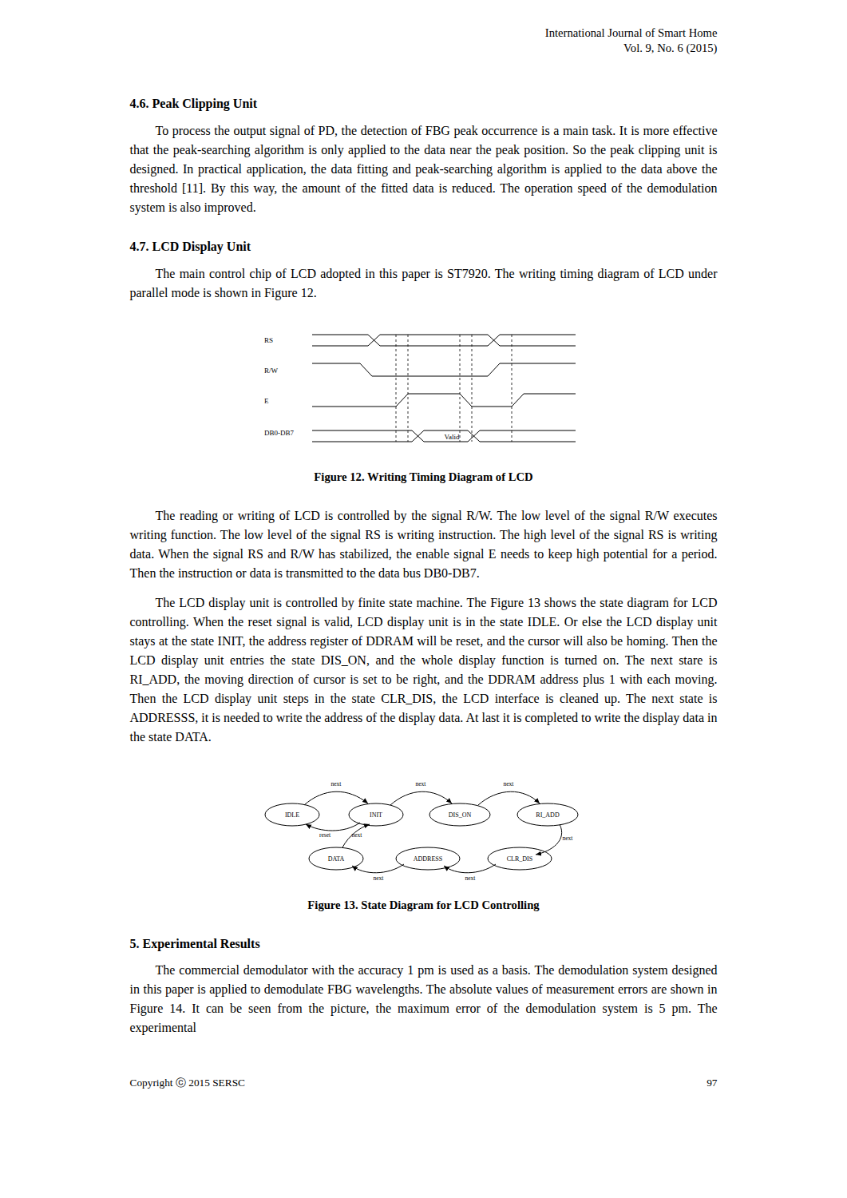International Journal of Smart Home
Vol. 9, No. 6 (2015)
4.6. Peak Clipping Unit
To process the output signal of PD, the detection of FBG peak occurrence is a main task. It is more effective that the peak-searching algorithm is only applied to the data near the peak position. So the peak clipping unit is designed. In practical application, the data fitting and peak-searching algorithm is applied to the data above the threshold [11]. By this way, the amount of the fitted data is reduced. The operation speed of the demodulation system is also improved.
4.7. LCD Display Unit
The main control chip of LCD adopted in this paper is ST7920. The writing timing diagram of LCD under parallel mode is shown in Figure 12.
RS R/W E DB0-DB7 Valid
Figure 12. Writing Timing Diagram of LCD
The reading or writing of LCD is controlled by the signal R/W. The low level of the signal R/W executes writing function. The low level of the signal RS is writing instruction. The high level of the signal RS is writing data. When the signal RS and R/W has stabilized, the enable signal E needs to keep high potential for a period. Then the instruction or data is transmitted to the data bus DB0-DB7.
The LCD display unit is controlled by finite state machine. The Figure 13 shows the state diagram for LCD controlling. When the reset signal is valid, LCD display unit is in the state IDLE. Or else the LCD display unit stays at the state INIT, the address register of DDRAM will be reset, and the cursor will also be homing. Then the LCD display unit entries the state DIS_ON, and the whole display function is turned on. The next stare is RI_ADD, the moving direction of cursor is set to be right, and the DDRAM address plus 1 with each moving. Then the LCD display unit steps in the state CLR_DIS, the LCD interface is cleaned up. The next state is ADDRESSS, it is needed to write the address of the display data. At last it is completed to write the display data in the state DATA.
IDLE INIT DIS_ON RI_ADD DATA ADDRESS CLR_DIS next next next next next next next reset
Figure 13. State Diagram for LCD Controlling
5. Experimental Results
The commercial demodulator with the accuracy 1 pm is used as a basis. The demodulation system designed in this paper is applied to demodulate FBG wavelengths. The absolute values of measurement errors are shown in Figure 14. It can be seen from the picture, the maximum error of the demodulation system is 5 pm. The experimental
Copyright ⓒ 2015 SERSC
97